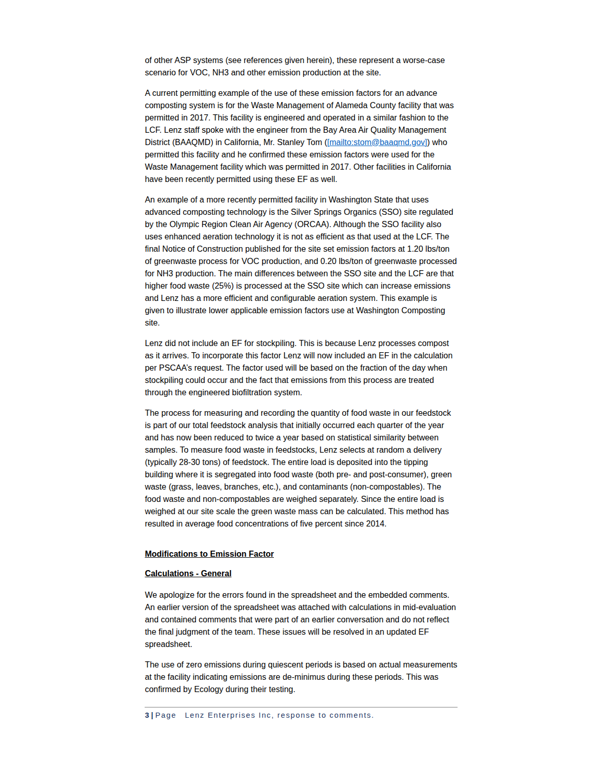of other ASP systems (see references given herein), these represent a worse-case scenario for VOC, NH3 and other emission production at the site.
A current permitting example of the use of these emission factors for an advance composting system is for the Waste Management of Alameda County facility that was permitted in 2017. This facility is engineered and operated in a similar fashion to the LCF. Lenz staff spoke with the engineer from the Bay Area Air Quality Management District (BAAQMD) in California, Mr. Stanley Tom ([mailto:stom@baaqmd.gov]) who permitted this facility and he confirmed these emission factors were used for the Waste Management facility which was permitted in 2017. Other facilities in California have been recently permitted using these EF as well.
An example of a more recently permitted facility in Washington State that uses advanced composting technology is the Silver Springs Organics (SSO) site regulated by the Olympic Region Clean Air Agency (ORCAA). Although the SSO facility also uses enhanced aeration technology it is not as efficient as that used at the LCF. The final Notice of Construction published for the site set emission factors at 1.20 lbs/ton of greenwaste process for VOC production, and 0.20 lbs/ton of greenwaste processed for NH3 production. The main differences between the SSO site and the LCF are that higher food waste (25%) is processed at the SSO site which can increase emissions and Lenz has a more efficient and configurable aeration system. This example is given to illustrate lower applicable emission factors use at Washington Composting site.
Lenz did not include an EF for stockpiling. This is because Lenz processes compost as it arrives. To incorporate this factor Lenz will now included an EF in the calculation per PSCAA’s request. The factor used will be based on the fraction of the day when stockpiling could occur and the fact that emissions from this process are treated through the engineered biofiltration system.
The process for measuring and recording the quantity of food waste in our feedstock is part of our total feedstock analysis that initially occurred each quarter of the year and has now been reduced to twice a year based on statistical similarity between samples. To measure food waste in feedstocks, Lenz selects at random a delivery (typically 28-30 tons) of feedstock. The entire load is deposited into the tipping building where it is segregated into food waste (both pre- and post-consumer), green waste (grass, leaves, branches, etc.), and contaminants (non-compostables). The food waste and non-compostables are weighed separately. Since the entire load is weighed at our site scale the green waste mass can be calculated. This method has resulted in average food concentrations of five percent since 2014.
Modifications to Emission Factor
Calculations - General
We apologize for the errors found in the spreadsheet and the embedded comments. An earlier version of the spreadsheet was attached with calculations in mid-evaluation and contained comments that were part of an earlier conversation and do not reflect the final judgment of the team. These issues will be resolved in an updated EF spreadsheet.
The use of zero emissions during quiescent periods is based on actual measurements at the facility indicating emissions are de-minimus during these periods. This was confirmed by Ecology during their testing.
3 | Page Lenz Enterprises Inc, response to comments.